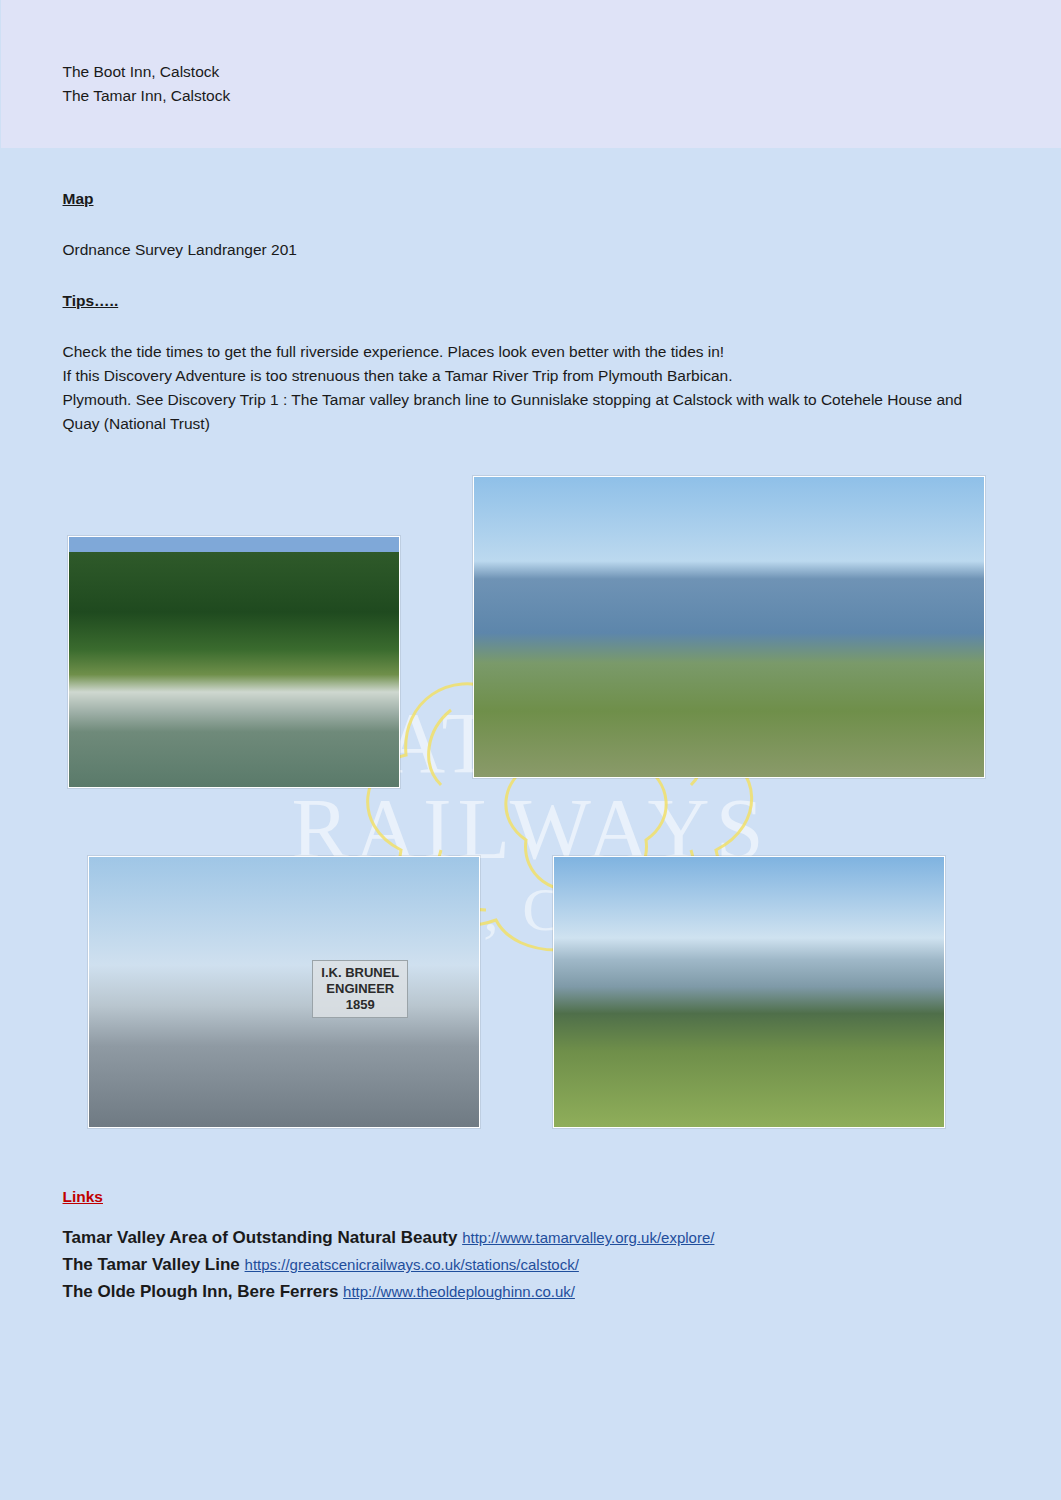GREAT SCENIC RAILWAYS
Saltash, Cornwall
The Boot Inn, Calstock
The Tamar Inn, Calstock
Map
Ordnance Survey Landranger 201
Tips…..
Check the tide times to get the full riverside experience. Places look even better with the tides in!
If this Discovery Adventure is too strenuous then take a Tamar River Trip from Plymouth Barbican.
Plymouth. See Discovery Trip 1 : The Tamar valley branch line to Gunnislake stopping at Calstock with walk to Cotehele House and Quay (National Trust)
Links
Tamar Valley Area of Outstanding Natural Beauty http://www.tamarvalley.org.uk/explore/
The Tamar Valley Line https://greatscenicrailways.co.uk/stations/calstock/
The Olde Plough Inn, Bere Ferrers http://www.theoldeploughinn.co.uk/